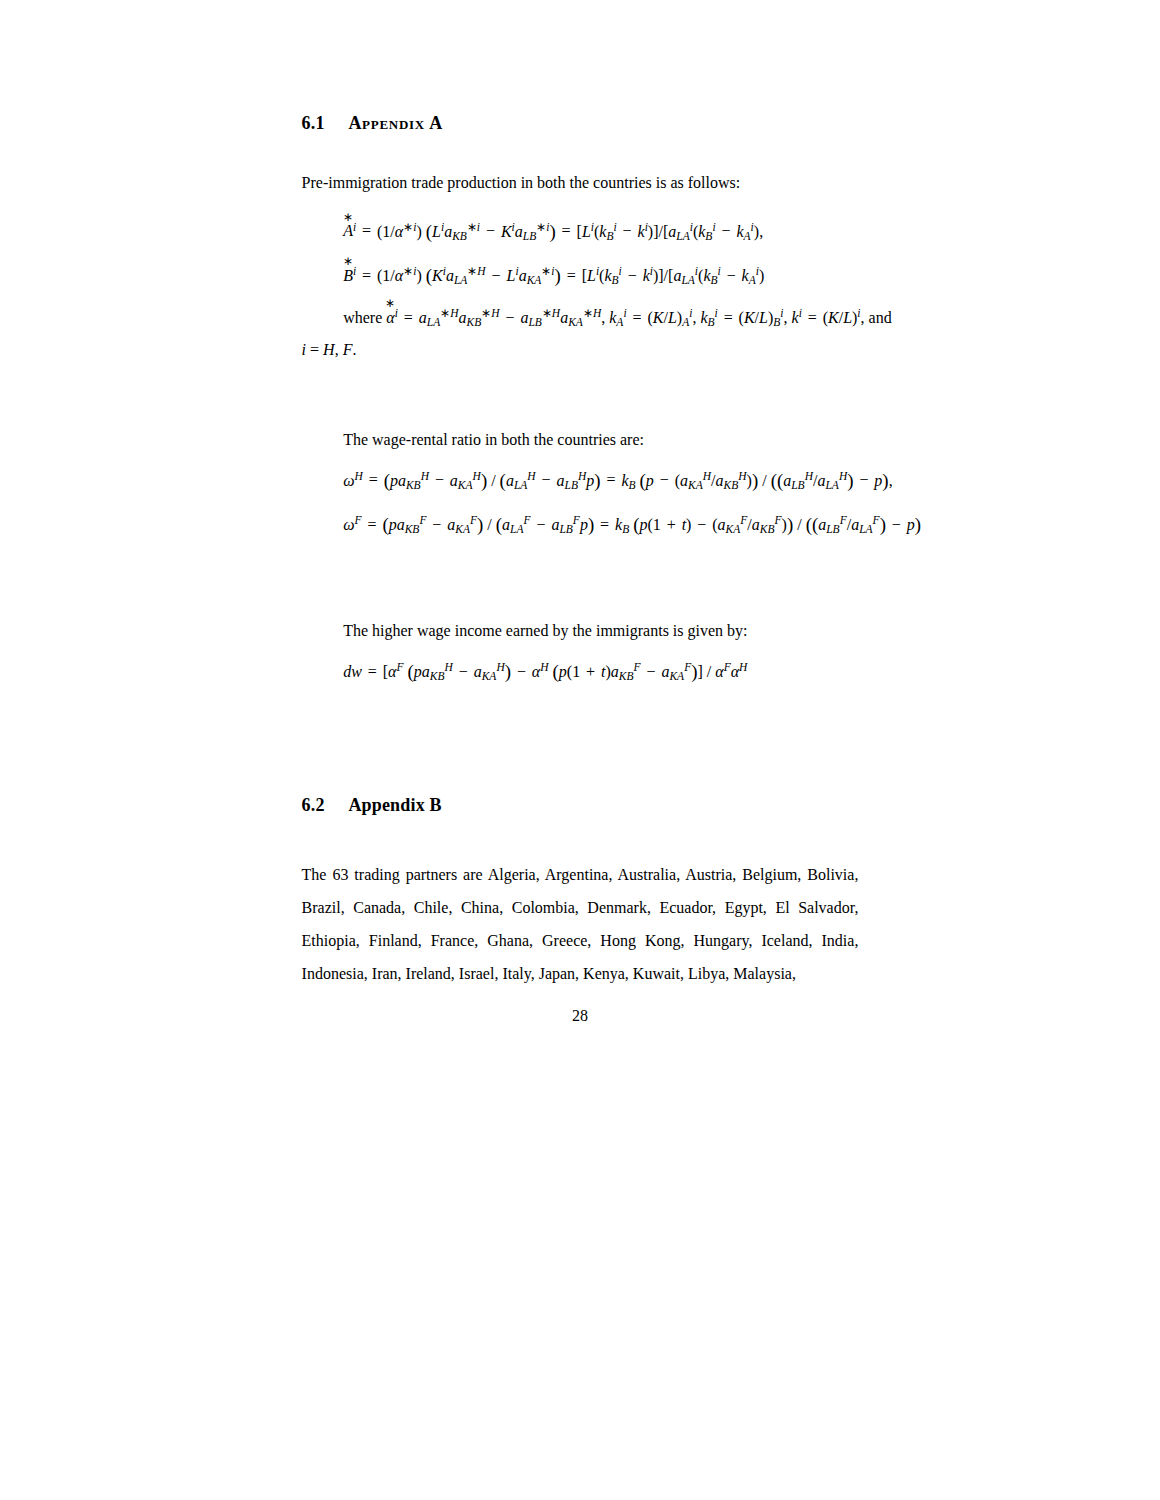6.1 Appendix A
Pre-immigration trade production in both the countries is as follows:
∗Ai = (1/α∗i) (LiaKB∗i − KiaLB∗i) = [Li(kBi − ki)]/[aLAi(kBi − kAi),
∗Bi = (1/α∗i) (KiaLA∗H − LiaKA∗i) = [Li(kBi − ki)]/[aLAi(kBi − kAi)
where ∗αi = aLA∗HaKB∗H − aLB∗HaKA∗H, kAi = (K/L)Ai, kBi = (K/L)Bi, ki = (K/L)i, and
i = H, F.
The wage-rental ratio in both the countries are:
ωH = (paKBH − aKAH) / (aLAH − aLBHp) = kB (p − (aKAH/aKBH)) / ((aLBH/aLAH) − p),
ωF = (paKBF − aKAF) / (aLAF − aLBFp) = kB (p(1 + t) − (aKAF/aKBF)) / ((aLBF/aLAF) − p)
The higher wage income earned by the immigrants is given by:
dw = [αF (paKBH − aKAH) − αH (p(1 + t)aKBF − aKAF)] / αFαH
6.2 Appendix B
The 63 trading partners are Algeria, Argentina, Australia, Austria, Belgium, Bolivia, Brazil, Canada, Chile, China, Colombia, Denmark, Ecuador, Egypt, El Salvador, Ethiopia, Finland, France, Ghana, Greece, Hong Kong, Hungary, Iceland, India, Indonesia, Iran, Ireland, Israel, Italy, Japan, Kenya, Kuwait, Libya, Malaysia,
28